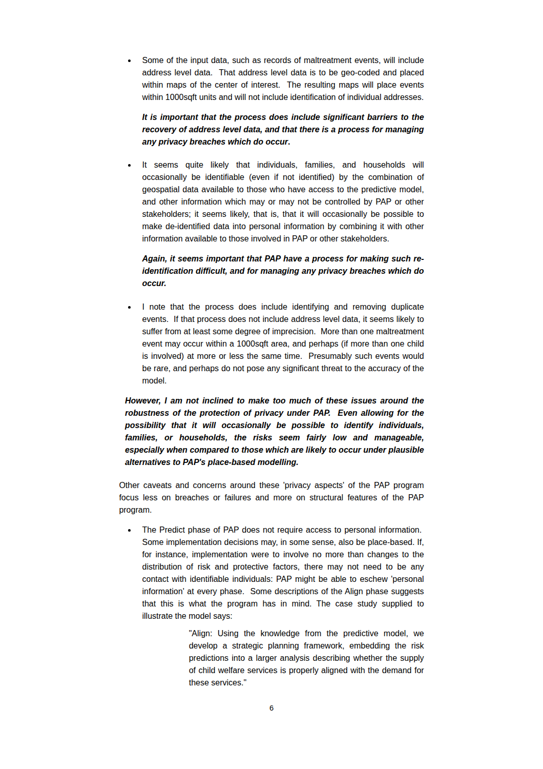Some of the input data, such as records of maltreatment events, will include address level data. That address level data is to be geo-coded and placed within maps of the center of interest. The resulting maps will place events within 1000sqft units and will not include identification of individual addresses.
It is important that the process does include significant barriers to the recovery of address level data, and that there is a process for managing any privacy breaches which do occur.
It seems quite likely that individuals, families, and households will occasionally be identifiable (even if not identified) by the combination of geospatial data available to those who have access to the predictive model, and other information which may or may not be controlled by PAP or other stakeholders; it seems likely, that is, that it will occasionally be possible to make de-identified data into personal information by combining it with other information available to those involved in PAP or other stakeholders.
Again, it seems important that PAP have a process for making such re-identification difficult, and for managing any privacy breaches which do occur.
I note that the process does include identifying and removing duplicate events. If that process does not include address level data, it seems likely to suffer from at least some degree of imprecision. More than one maltreatment event may occur within a 1000sqft area, and perhaps (if more than one child is involved) at more or less the same time. Presumably such events would be rare, and perhaps do not pose any significant threat to the accuracy of the model.
However, I am not inclined to make too much of these issues around the robustness of the protection of privacy under PAP. Even allowing for the possibility that it will occasionally be possible to identify individuals, families, or households, the risks seem fairly low and manageable, especially when compared to those which are likely to occur under plausible alternatives to PAP's place-based modelling.
Other caveats and concerns around these 'privacy aspects' of the PAP program focus less on breaches or failures and more on structural features of the PAP program.
The Predict phase of PAP does not require access to personal information. Some implementation decisions may, in some sense, also be place-based. If, for instance, implementation were to involve no more than changes to the distribution of risk and protective factors, there may not need to be any contact with identifiable individuals: PAP might be able to eschew 'personal information' at every phase. Some descriptions of the Align phase suggests that this is what the program has in mind. The case study supplied to illustrate the model says:
"Align: Using the knowledge from the predictive model, we develop a strategic planning framework, embedding the risk predictions into a larger analysis describing whether the supply of child welfare services is properly aligned with the demand for these services."
6